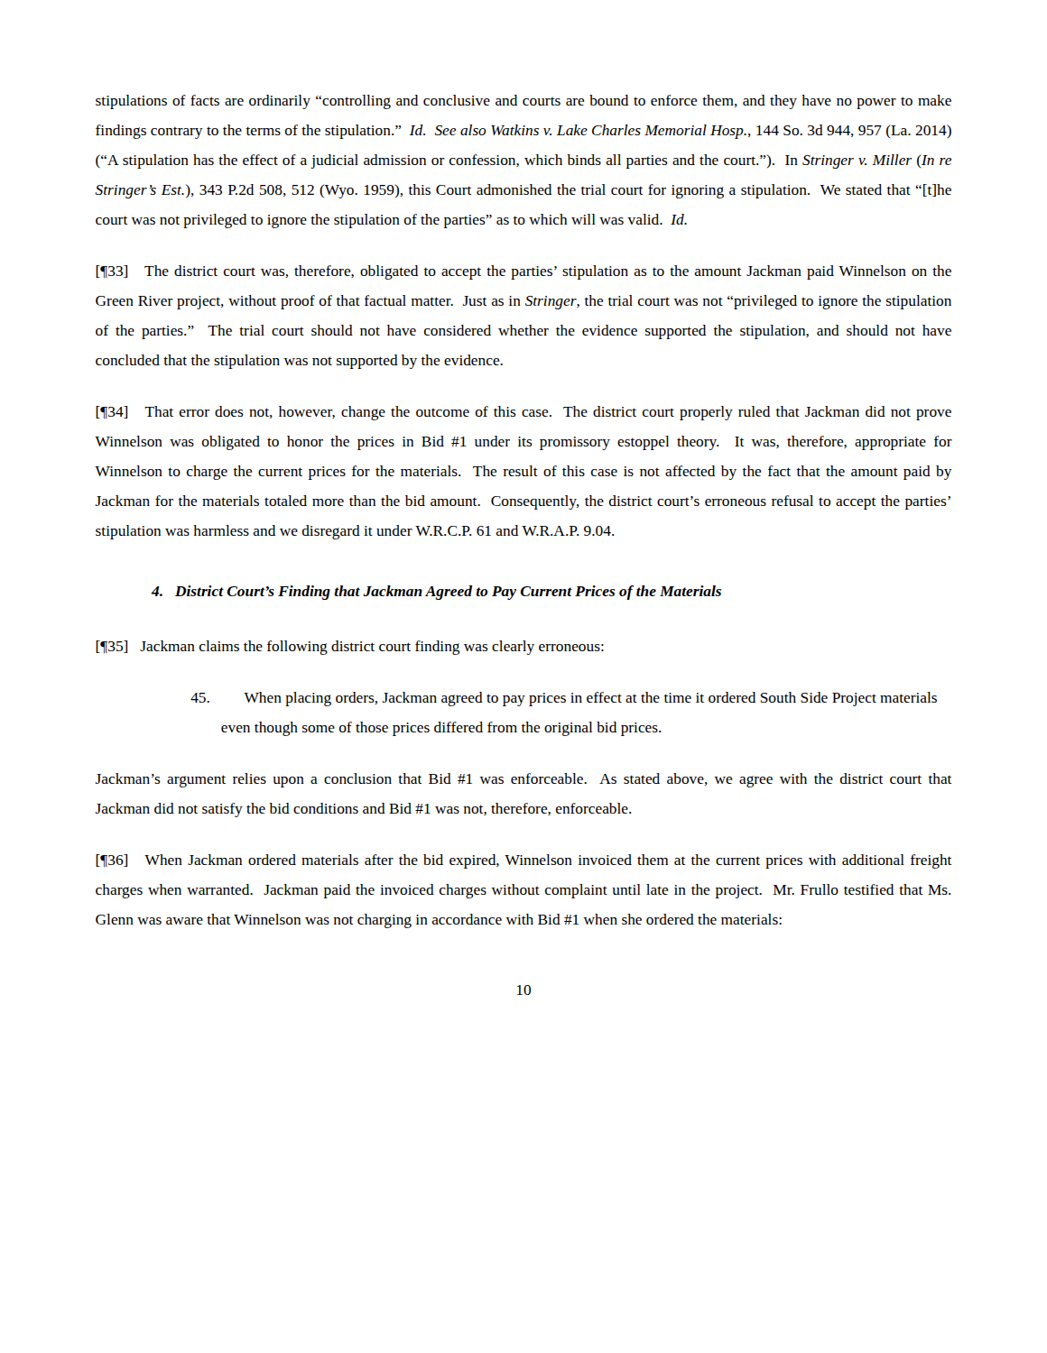stipulations of facts are ordinarily “controlling and conclusive and courts are bound to enforce them, and they have no power to make findings contrary to the terms of the stipulation.” Id. See also Watkins v. Lake Charles Memorial Hosp., 144 So. 3d 944, 957 (La. 2014) (“A stipulation has the effect of a judicial admission or confession, which binds all parties and the court.”). In Stringer v. Miller (In re Stringer’s Est.), 343 P.2d 508, 512 (Wyo. 1959), this Court admonished the trial court for ignoring a stipulation. We stated that “[t]he court was not privileged to ignore the stipulation of the parties” as to which will was valid. Id.
[¶33] The district court was, therefore, obligated to accept the parties’ stipulation as to the amount Jackman paid Winnelson on the Green River project, without proof of that factual matter. Just as in Stringer, the trial court was not “privileged to ignore the stipulation of the parties.” The trial court should not have considered whether the evidence supported the stipulation, and should not have concluded that the stipulation was not supported by the evidence.
[¶34] That error does not, however, change the outcome of this case. The district court properly ruled that Jackman did not prove Winnelson was obligated to honor the prices in Bid #1 under its promissory estoppel theory. It was, therefore, appropriate for Winnelson to charge the current prices for the materials. The result of this case is not affected by the fact that the amount paid by Jackman for the materials totaled more than the bid amount. Consequently, the district court’s erroneous refusal to accept the parties’ stipulation was harmless and we disregard it under W.R.C.P. 61 and W.R.A.P. 9.04.
4. District Court’s Finding that Jackman Agreed to Pay Current Prices of the Materials
[¶35] Jackman claims the following district court finding was clearly erroneous:
45. When placing orders, Jackman agreed to pay prices in effect at the time it ordered South Side Project materials even though some of those prices differed from the original bid prices.
Jackman’s argument relies upon a conclusion that Bid #1 was enforceable. As stated above, we agree with the district court that Jackman did not satisfy the bid conditions and Bid #1 was not, therefore, enforceable.
[¶36] When Jackman ordered materials after the bid expired, Winnelson invoiced them at the current prices with additional freight charges when warranted. Jackman paid the invoiced charges without complaint until late in the project. Mr. Frullo testified that Ms. Glenn was aware that Winnelson was not charging in accordance with Bid #1 when she ordered the materials:
10